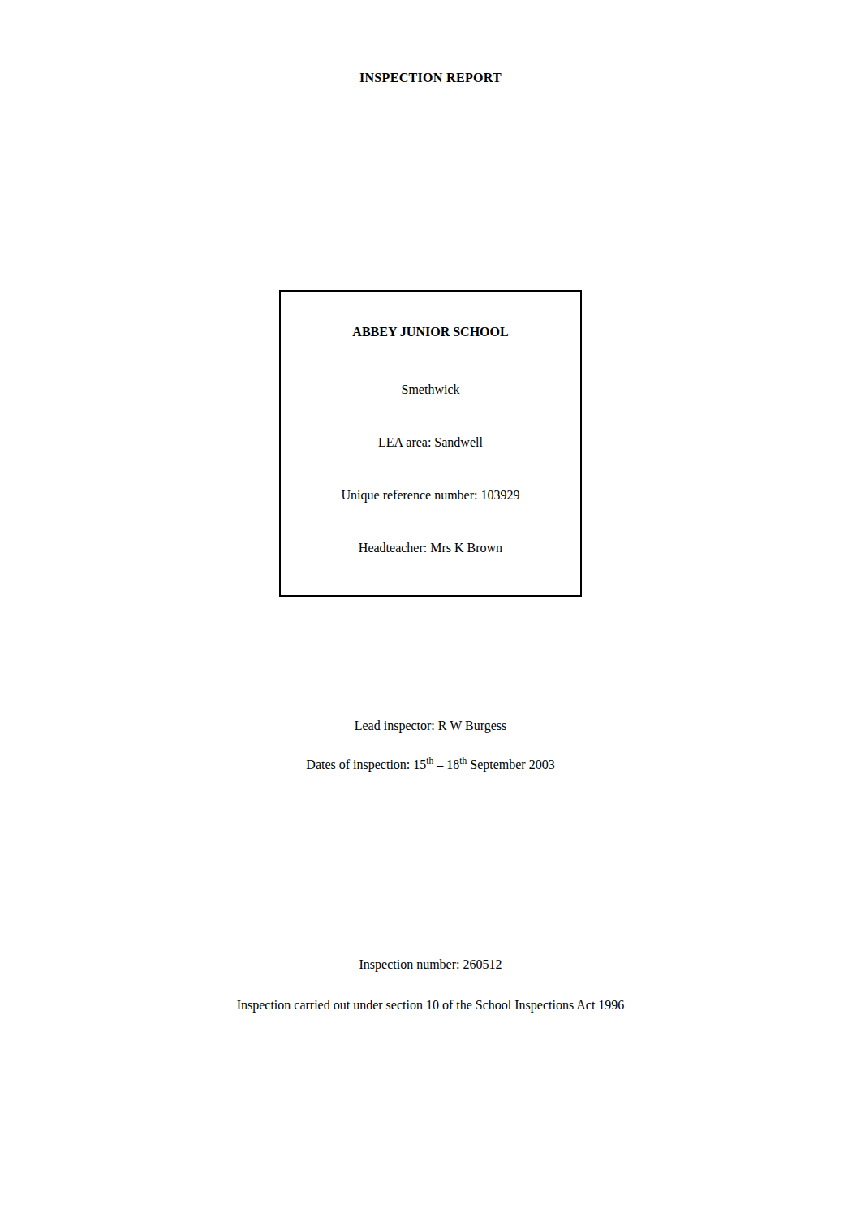INSPECTION REPORT
ABBEY JUNIOR SCHOOL
Smethwick
LEA area: Sandwell
Unique reference number: 103929
Headteacher: Mrs K Brown
Lead inspector: R W Burgess
Dates of inspection: 15th – 18th September 2003
Inspection number: 260512
Inspection carried out under section 10 of the School Inspections Act 1996